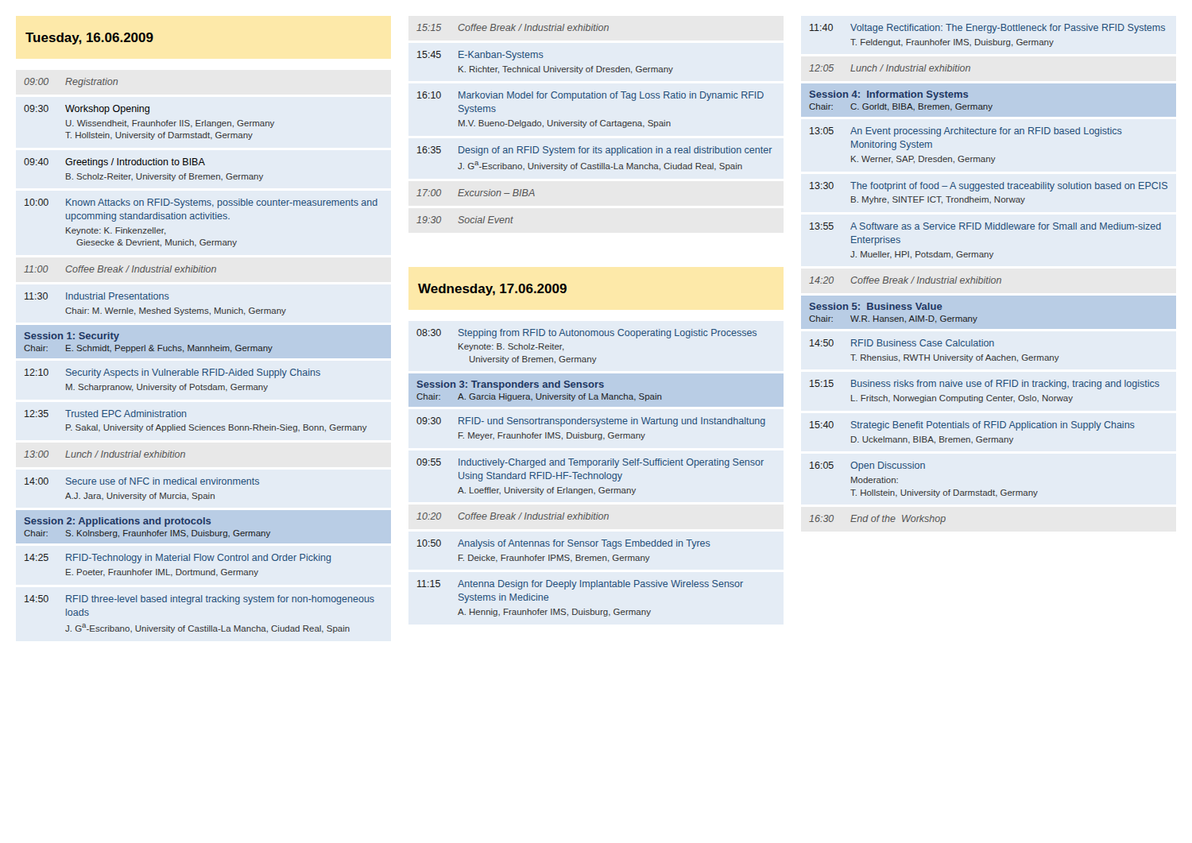Tuesday, 16.06.2009
09:00
Registration
09:30
Workshop Opening
U. Wissendheit, Fraunhofer IIS, Erlangen, Germany
T. Hollstein, University of Darmstadt, Germany
09:40
Greetings / Introduction to BIBA
B. Scholz-Reiter, University of Bremen, Germany
10:00
Known Attacks on RFID-Systems, possible counter-measurements and upcomming standardisation activities.
Keynote: K. Finkenzeller,
Giesecke & Devrient, Munich, Germany
11:00
Coffee Break / Industrial exhibition
11:30
Industrial Presentations
Chair: M. Wernle, Meshed Systems, Munich, Germany
Session 1: Security
Chair: E. Schmidt, Pepperl & Fuchs, Mannheim, Germany
12:10
Security Aspects in Vulnerable RFID-Aided Supply Chains
M. Scharpranow, University of Potsdam, Germany
12:35
Trusted EPC Administration
P. Sakal, University of Applied Sciences Bonn-Rhein-Sieg, Bonn, Germany
13:00
Lunch / Industrial exhibition
14:00
Secure use of NFC in medical environments
A.J. Jara, University of Murcia, Spain
Session 2: Applications and protocols
Chair: S. Kolnsberg, Fraunhofer IMS, Duisburg, Germany
14:25
RFID-Technology in Material Flow Control and Order Picking
E. Poeter, Fraunhofer IML, Dortmund, Germany
14:50
RFID three-level based integral tracking system for non-homogeneous loads
J. Ga-Escribano, University of Castilla-La Mancha, Ciudad Real, Spain
15:15
Coffee Break / Industrial exhibition
15:45
E-Kanban-Systems
K. Richter, Technical University of Dresden, Germany
16:10
Markovian Model for Computation of Tag Loss Ratio in Dynamic RFID Systems
M.V. Bueno-Delgado, University of Cartagena, Spain
16:35
Design of an RFID System for its application in a real distribution center
J. Ga-Escribano, University of Castilla-La Mancha, Ciudad Real, Spain
17:00
Excursion – BIBA
19:30
Social Event
Wednesday, 17.06.2009
08:30
Stepping from RFID to Autonomous Cooperating Logistic Processes
Keynote: B. Scholz-Reiter,
University of Bremen, Germany
Session 3: Transponders and Sensors
Chair: A. Garcia Higuera, University of La Mancha, Spain
09:30
RFID- und Sensortranspondersysteme in Wartung und Instandhaltung
F. Meyer, Fraunhofer IMS, Duisburg, Germany
09:55
Inductively-Charged and Temporarily Self-Sufficient Operating Sensor Using Standard RFID-HF-Technology
A. Loeffler, University of Erlangen, Germany
10:20
Coffee Break / Industrial exhibition
10:50
Analysis of Antennas for Sensor Tags Embedded in Tyres
F. Deicke, Fraunhofer IPMS, Bremen, Germany
11:15
Antenna Design for Deeply Implantable Passive Wireless Sensor Systems in Medicine
A. Hennig, Fraunhofer IMS, Duisburg, Germany
11:40
Voltage Rectification: The Energy-Bottleneck for Passive RFID Systems
T. Feldengut, Fraunhofer IMS, Duisburg, Germany
12:05
Lunch / Industrial exhibition
Session 4: Information Systems
Chair: C. Gorldt, BIBA, Bremen, Germany
13:05
An Event processing Architecture for an RFID based Logistics Monitoring System
K. Werner, SAP, Dresden, Germany
13:30
The footprint of food – A suggested traceability solution based on EPCIS
B. Myhre, SINTEF ICT, Trondheim, Norway
13:55
A Software as a Service RFID Middleware for Small and Medium-sized Enterprises
J. Mueller, HPI, Potsdam, Germany
14:20
Coffee Break / Industrial exhibition
Session 5: Business Value
Chair: W.R. Hansen, AIM-D, Germany
14:50
RFID Business Case Calculation
T. Rhensius, RWTH University of Aachen, Germany
15:15
Business risks from naive use of RFID in tracking, tracing and logistics
L. Fritsch, Norwegian Computing Center, Oslo, Norway
15:40
Strategic Benefit Potentials of RFID Application in Supply Chains
D. Uckelmann, BIBA, Bremen, Germany
16:05
Open Discussion
Moderation:
T. Hollstein, University of Darmstadt, Germany
16:30
End of the Workshop